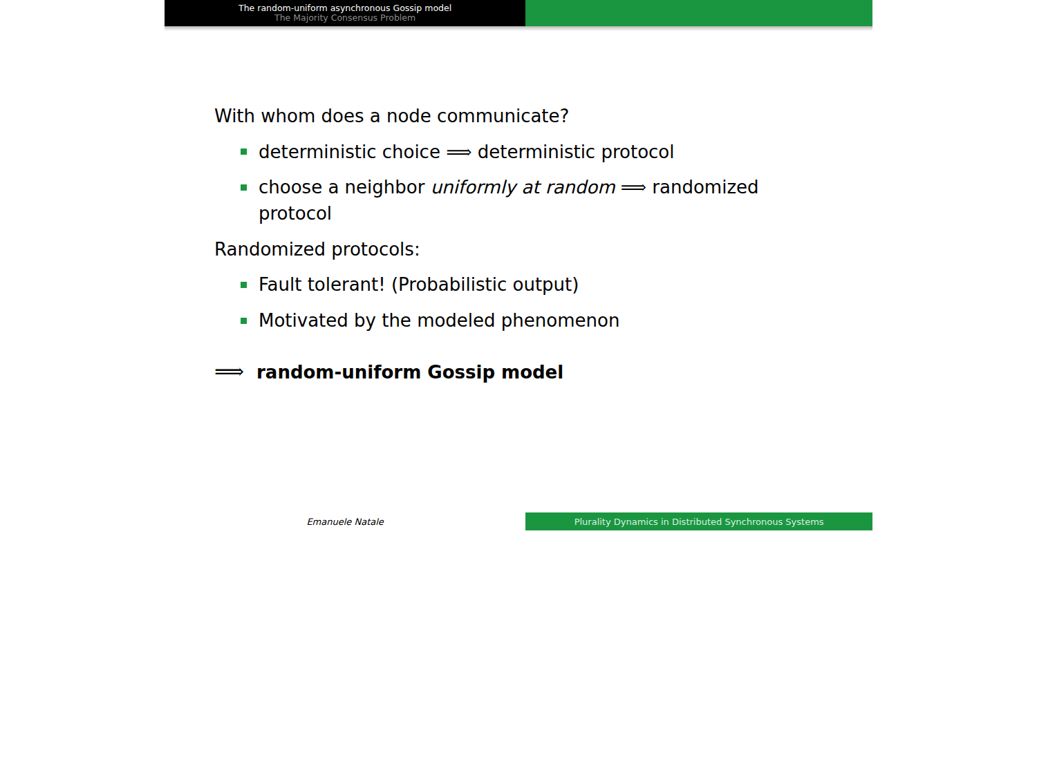The random-uniform asynchronous Gossip model The Majority Consensus Problem
With whom does a node communicate?
deterministic choice ⟹ deterministic protocol
choose a neighbor uniformly at random ⟹ randomized protocol
Randomized protocols:
Fault tolerant! (Probabilistic output)
Motivated by the modeled phenomenon
⟹random-uniform Gossip model
Emanuele Natale
Plurality Dynamics in Distributed Synchronous Systems